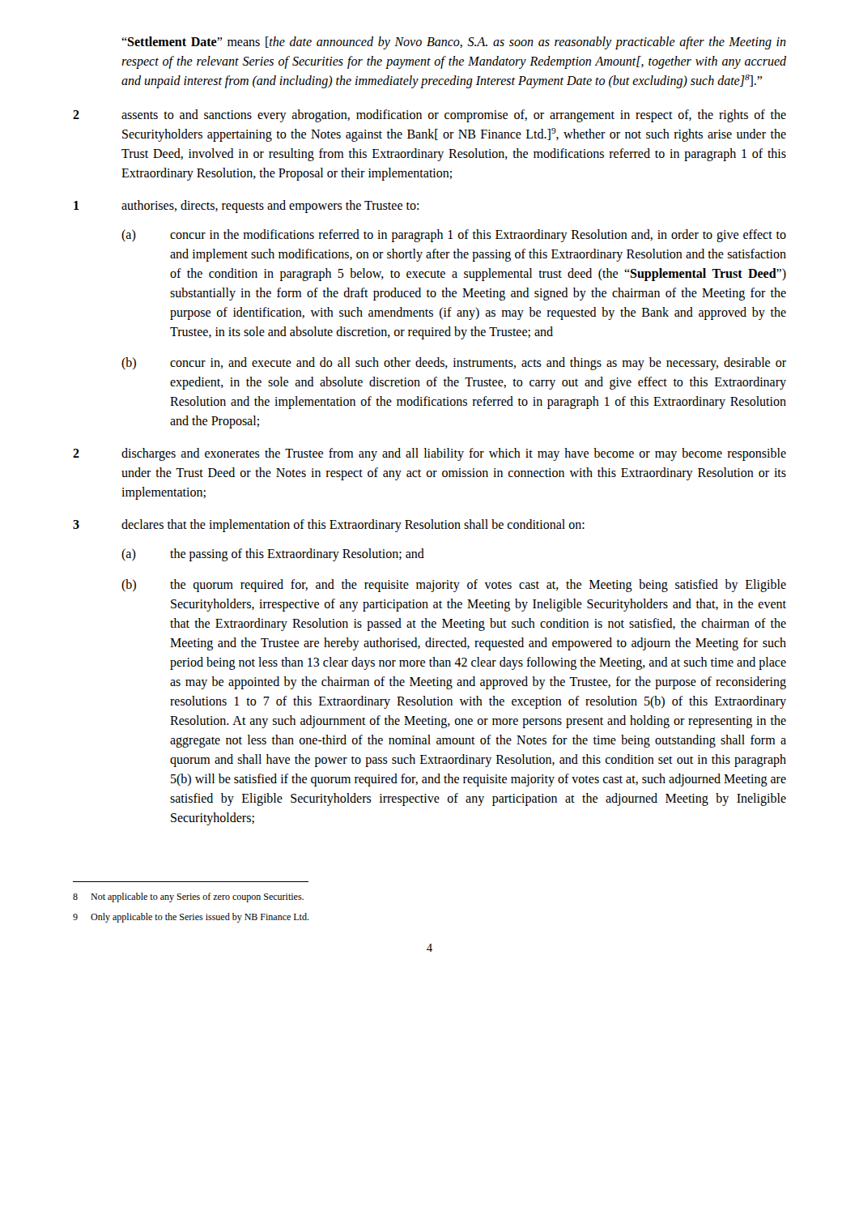“Settlement Date” means [the date announced by Novo Banco, S.A. as soon as reasonably practicable after the Meeting in respect of the relevant Series of Securities for the payment of the Mandatory Redemption Amount[, together with any accrued and unpaid interest from (and including) the immediately preceding Interest Payment Date to (but excluding) such date]8].”
assents to and sanctions every abrogation, modification or compromise of, or arrangement in respect of, the rights of the Securityholders appertaining to the Notes against the Bank[ or NB Finance Ltd.]9, whether or not such rights arise under the Trust Deed, involved in or resulting from this Extraordinary Resolution, the modifications referred to in paragraph 1 of this Extraordinary Resolution, the Proposal or their implementation;
authorises, directs, requests and empowers the Trustee to:
concur in the modifications referred to in paragraph 1 of this Extraordinary Resolution and, in order to give effect to and implement such modifications, on or shortly after the passing of this Extraordinary Resolution and the satisfaction of the condition in paragraph 5 below, to execute a supplemental trust deed (the “Supplemental Trust Deed”) substantially in the form of the draft produced to the Meeting and signed by the chairman of the Meeting for the purpose of identification, with such amendments (if any) as may be requested by the Bank and approved by the Trustee, in its sole and absolute discretion, or required by the Trustee; and
concur in, and execute and do all such other deeds, instruments, acts and things as may be necessary, desirable or expedient, in the sole and absolute discretion of the Trustee, to carry out and give effect to this Extraordinary Resolution and the implementation of the modifications referred to in paragraph 1 of this Extraordinary Resolution and the Proposal;
discharges and exonerates the Trustee from any and all liability for which it may have become or may become responsible under the Trust Deed or the Notes in respect of any act or omission in connection with this Extraordinary Resolution or its implementation;
declares that the implementation of this Extraordinary Resolution shall be conditional on:
the passing of this Extraordinary Resolution; and
the quorum required for, and the requisite majority of votes cast at, the Meeting being satisfied by Eligible Securityholders, irrespective of any participation at the Meeting by Ineligible Securityholders and that, in the event that the Extraordinary Resolution is passed at the Meeting but such condition is not satisfied, the chairman of the Meeting and the Trustee are hereby authorised, directed, requested and empowered to adjourn the Meeting for such period being not less than 13 clear days nor more than 42 clear days following the Meeting, and at such time and place as may be appointed by the chairman of the Meeting and approved by the Trustee, for the purpose of reconsidering resolutions 1 to 7 of this Extraordinary Resolution with the exception of resolution 5(b) of this Extraordinary Resolution. At any such adjournment of the Meeting, one or more persons present and holding or representing in the aggregate not less than one-third of the nominal amount of the Notes for the time being outstanding shall form a quorum and shall have the power to pass such Extraordinary Resolution, and this condition set out in this paragraph 5(b) will be satisfied if the quorum required for, and the requisite majority of votes cast at, such adjourned Meeting are satisfied by Eligible Securityholders irrespective of any participation at the adjourned Meeting by Ineligible Securityholders;
8Not applicable to any Series of zero coupon Securities.
9Only applicable to the Series issued by NB Finance Ltd.
4